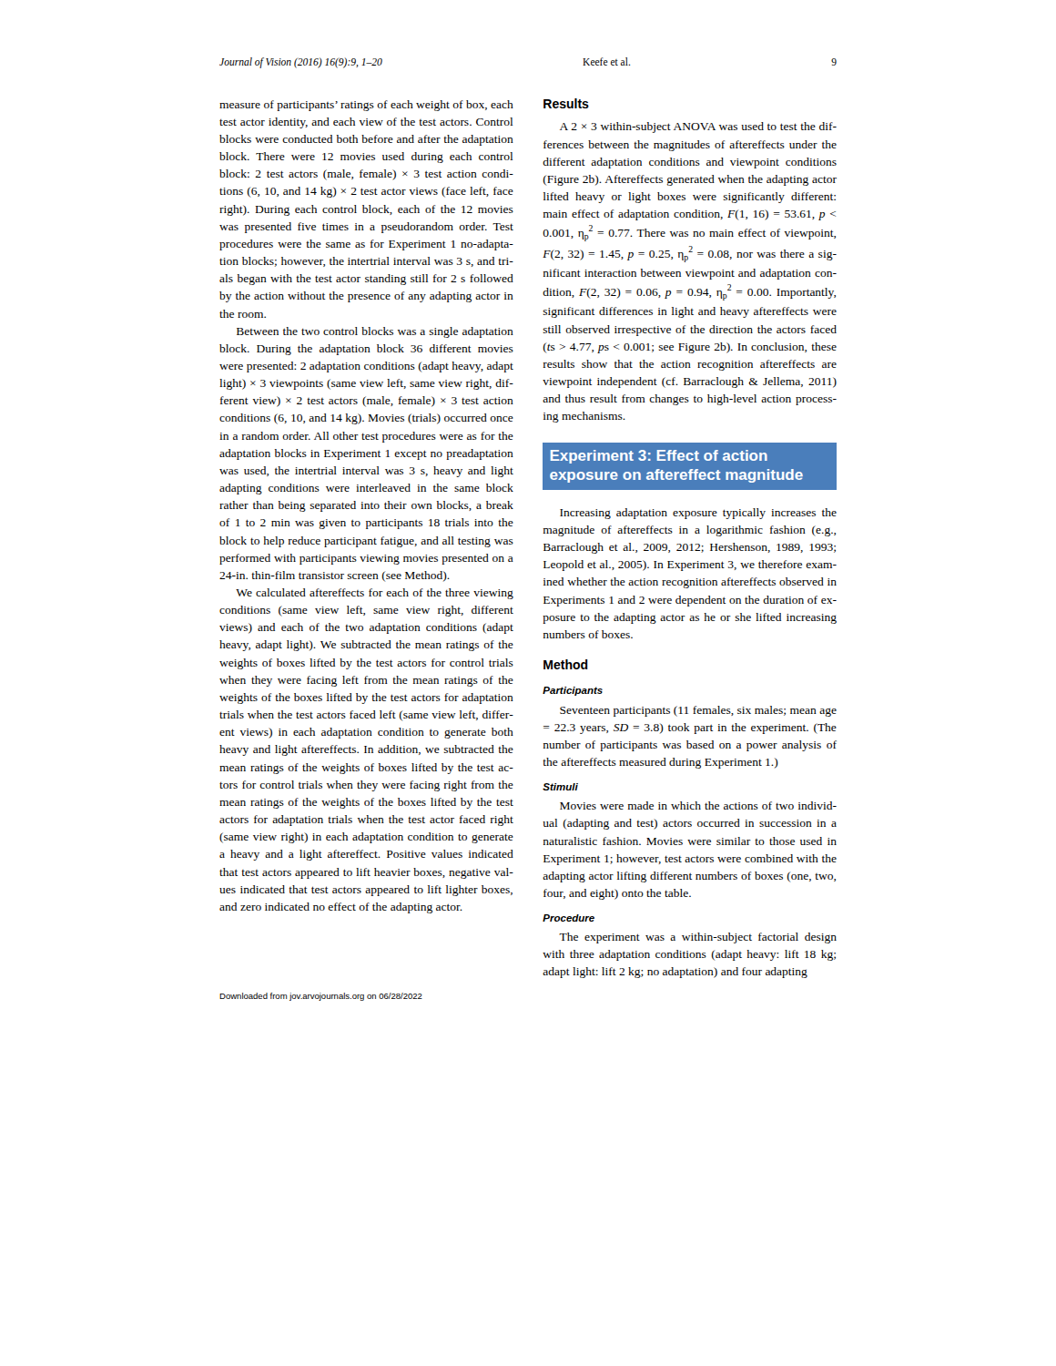Journal of Vision (2016) 16(9):9, 1–20 Keefe et al. 9
measure of participants’ ratings of each weight of box, each test actor identity, and each view of the test actors. Control blocks were conducted both before and after the adaptation block. There were 12 movies used during each control block: 2 test actors (male, female) × 3 test action conditions (6, 10, and 14 kg) × 2 test actor views (face left, face right). During each control block, each of the 12 movies was presented five times in a pseudorandom order. Test procedures were the same as for Experiment 1 no-adaptation blocks; however, the intertrial interval was 3 s, and trials began with the test actor standing still for 2 s followed by the action without the presence of any adapting actor in the room.
Between the two control blocks was a single adaptation block. During the adaptation block 36 different movies were presented: 2 adaptation conditions (adapt heavy, adapt light) × 3 viewpoints (same view left, same view right, different view) × 2 test actors (male, female) × 3 test action conditions (6, 10, and 14 kg). Movies (trials) occurred once in a random order. All other test procedures were as for the adaptation blocks in Experiment 1 except no preadaptation was used, the intertrial interval was 3 s, heavy and light adapting conditions were interleaved in the same block rather than being separated into their own blocks, a break of 1 to 2 min was given to participants 18 trials into the block to help reduce participant fatigue, and all testing was performed with participants viewing movies presented on a 24-in. thin-film transistor screen (see Method).
We calculated aftereffects for each of the three viewing conditions (same view left, same view right, different views) and each of the two adaptation conditions (adapt heavy, adapt light). We subtracted the mean ratings of the weights of boxes lifted by the test actors for control trials when they were facing left from the mean ratings of the weights of the boxes lifted by the test actors for adaptation trials when the test actors faced left (same view left, different views) in each adaptation condition to generate both heavy and light aftereffects. In addition, we subtracted the mean ratings of the weights of boxes lifted by the test actors for control trials when they were facing right from the mean ratings of the weights of the boxes lifted by the test actors for adaptation trials when the test actor faced right (same view right) in each adaptation condition to generate a heavy and a light aftereffect. Positive values indicated that test actors appeared to lift heavier boxes, negative values indicated that test actors appeared to lift lighter boxes, and zero indicated no effect of the adapting actor.
Results
A 2 × 3 within-subject ANOVA was used to test the differences between the magnitudes of aftereffects under the different adaptation conditions and viewpoint conditions (Figure 2b). Aftereffects generated when the adapting actor lifted heavy or light boxes were significantly different: main effect of adaptation condition, F(1, 16) = 53.61, p < 0.001, ηp2 = 0.77. There was no main effect of viewpoint, F(2, 32) = 1.45, p = 0.25, ηp2 = 0.08, nor was there a significant interaction between viewpoint and adaptation condition, F(2, 32) = 0.06, p = 0.94, ηp2 = 0.00. Importantly, significant differences in light and heavy aftereffects were still observed irrespective of the direction the actors faced (ts > 4.77, ps < 0.001; see Figure 2b). In conclusion, these results show that the action recognition aftereffects are viewpoint independent (cf. Barraclough & Jellema, 2011) and thus result from changes to high-level action processing mechanisms.
Experiment 3: Effect of action exposure on aftereffect magnitude
Increasing adaptation exposure typically increases the magnitude of aftereffects in a logarithmic fashion (e.g., Barraclough et al., 2009, 2012; Hershenson, 1989, 1993; Leopold et al., 2005). In Experiment 3, we therefore examined whether the action recognition aftereffects observed in Experiments 1 and 2 were dependent on the duration of exposure to the adapting actor as he or she lifted increasing numbers of boxes.
Method
Participants
Seventeen participants (11 females, six males; mean age = 22.3 years, SD = 3.8) took part in the experiment. (The number of participants was based on a power analysis of the aftereffects measured during Experiment 1.)
Stimuli
Movies were made in which the actions of two individual (adapting and test) actors occurred in succession in a naturalistic fashion. Movies were similar to those used in Experiment 1; however, test actors were combined with the adapting actor lifting different numbers of boxes (one, two, four, and eight) onto the table.
Procedure
The experiment was a within-subject factorial design with three adaptation conditions (adapt heavy: lift 18 kg; adapt light: lift 2 kg; no adaptation) and four adapting
Downloaded from jov.arvojournals.org on 06/28/2022